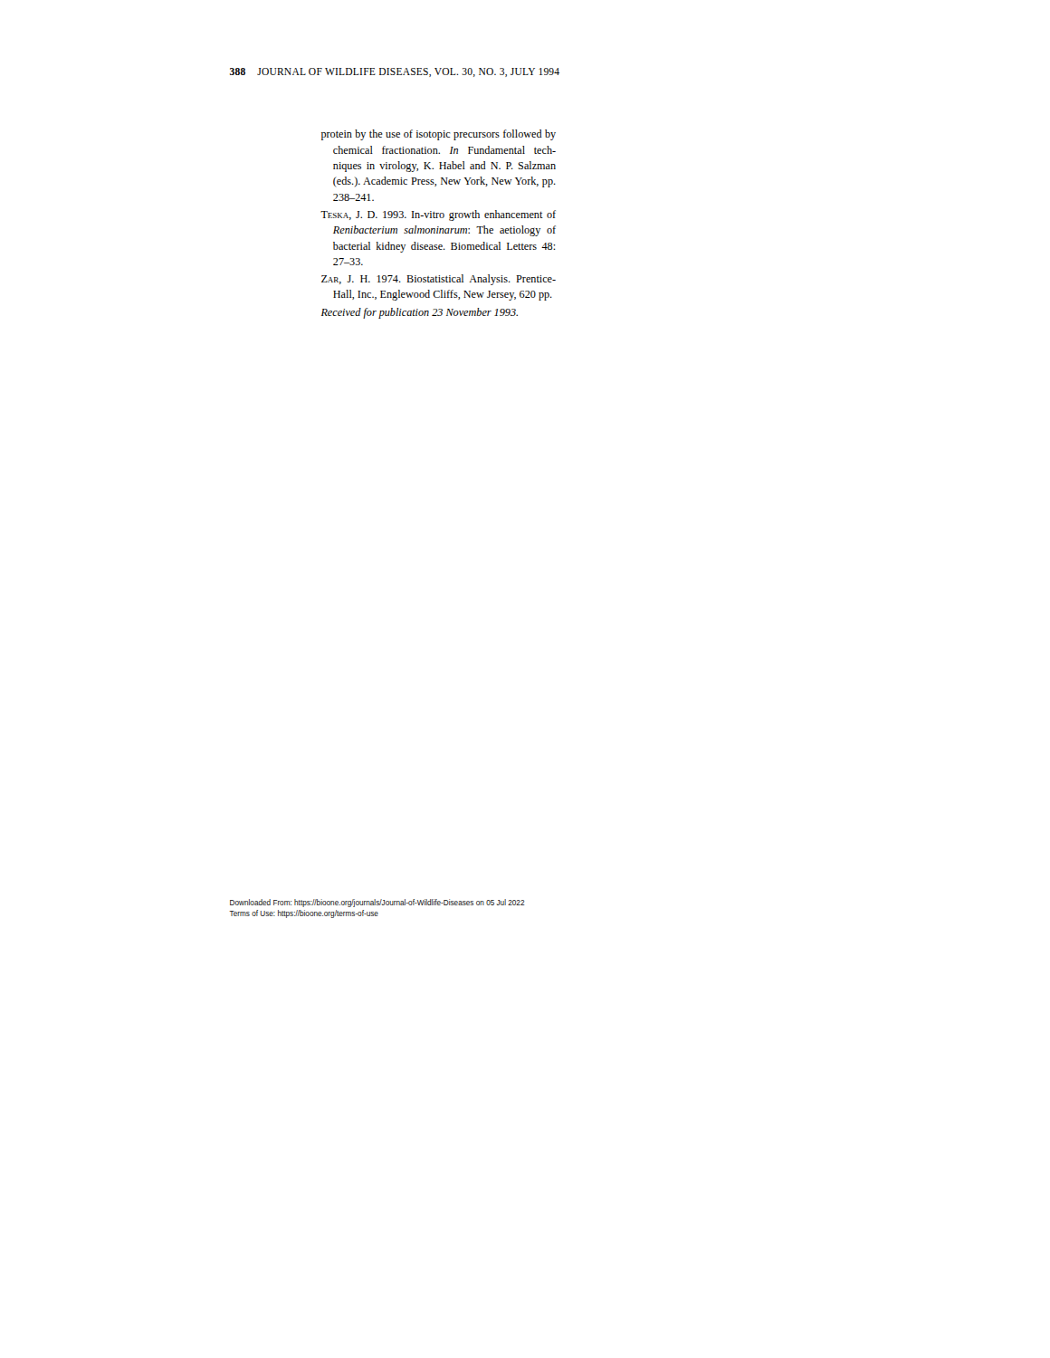388 JOURNAL OF WILDLIFE DISEASES, VOL. 30, NO. 3, JULY 1994
protein by the use of isotopic precursors followed by chemical fractionation. In Fundamental techniques in virology, K. Habel and N. P. Salzman (eds.). Academic Press, New York, New York, pp. 238–241.
Teska, J. D. 1993. In-vitro growth enhancement of Renibacterium salmoninarum: The aetiology of bacterial kidney disease. Biomedical Letters 48: 27–33.
Zar, J. H. 1974. Biostatistical Analysis. Prentice-Hall, Inc., Englewood Cliffs, New Jersey, 620 pp.
Received for publication 23 November 1993.
Downloaded From: https://bioone.org/journals/Journal-of-Wildlife-Diseases on 05 Jul 2022
Terms of Use: https://bioone.org/terms-of-use